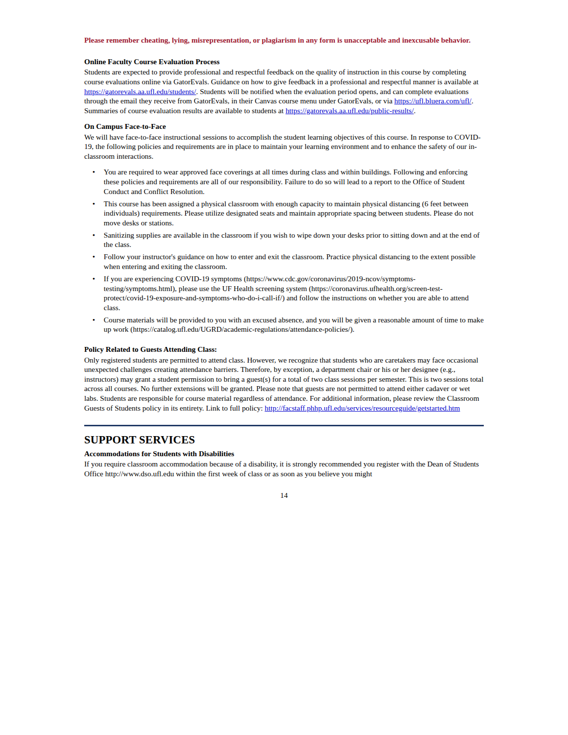Please remember cheating, lying, misrepresentation, or plagiarism in any form is unacceptable and inexcusable behavior.
Online Faculty Course Evaluation Process
Students are expected to provide professional and respectful feedback on the quality of instruction in this course by completing course evaluations online via GatorEvals. Guidance on how to give feedback in a professional and respectful manner is available at https://gatorevals.aa.ufl.edu/students/. Students will be notified when the evaluation period opens, and can complete evaluations through the email they receive from GatorEvals, in their Canvas course menu under GatorEvals, or via https://ufl.bluera.com/ufl/. Summaries of course evaluation results are available to students at https://gatorevals.aa.ufl.edu/public-results/.
On Campus Face-to-Face
We will have face-to-face instructional sessions to accomplish the student learning objectives of this course. In response to COVID-19, the following policies and requirements are in place to maintain your learning environment and to enhance the safety of our in-classroom interactions.
You are required to wear approved face coverings at all times during class and within buildings. Following and enforcing these policies and requirements are all of our responsibility. Failure to do so will lead to a report to the Office of Student Conduct and Conflict Resolution.
This course has been assigned a physical classroom with enough capacity to maintain physical distancing (6 feet between individuals) requirements. Please utilize designated seats and maintain appropriate spacing between students. Please do not move desks or stations.
Sanitizing supplies are available in the classroom if you wish to wipe down your desks prior to sitting down and at the end of the class.
Follow your instructor's guidance on how to enter and exit the classroom. Practice physical distancing to the extent possible when entering and exiting the classroom.
If you are experiencing COVID-19 symptoms (https://www.cdc.gov/coronavirus/2019-ncov/symptoms-testing/symptoms.html), please use the UF Health screening system (https://coronavirus.ufhealth.org/screen-test-protect/covid-19-exposure-and-symptoms-who-do-i-call-if/) and follow the instructions on whether you are able to attend class.
Course materials will be provided to you with an excused absence, and you will be given a reasonable amount of time to make up work (https://catalog.ufl.edu/UGRD/academic-regulations/attendance-policies/).
Policy Related to Guests Attending Class:
Only registered students are permitted to attend class. However, we recognize that students who are caretakers may face occasional unexpected challenges creating attendance barriers. Therefore, by exception, a department chair or his or her designee (e.g., instructors) may grant a student permission to bring a guest(s) for a total of two class sessions per semester. This is two sessions total across all courses. No further extensions will be granted. Please note that guests are not permitted to attend either cadaver or wet labs. Students are responsible for course material regardless of attendance. For additional information, please review the Classroom Guests of Students policy in its entirety. Link to full policy: http://facstaff.phhp.ufl.edu/services/resourceguide/getstarted.htm
SUPPORT SERVICES
Accommodations for Students with Disabilities
If you require classroom accommodation because of a disability, it is strongly recommended you register with the Dean of Students Office http://www.dso.ufl.edu within the first week of class or as soon as you believe you might
14